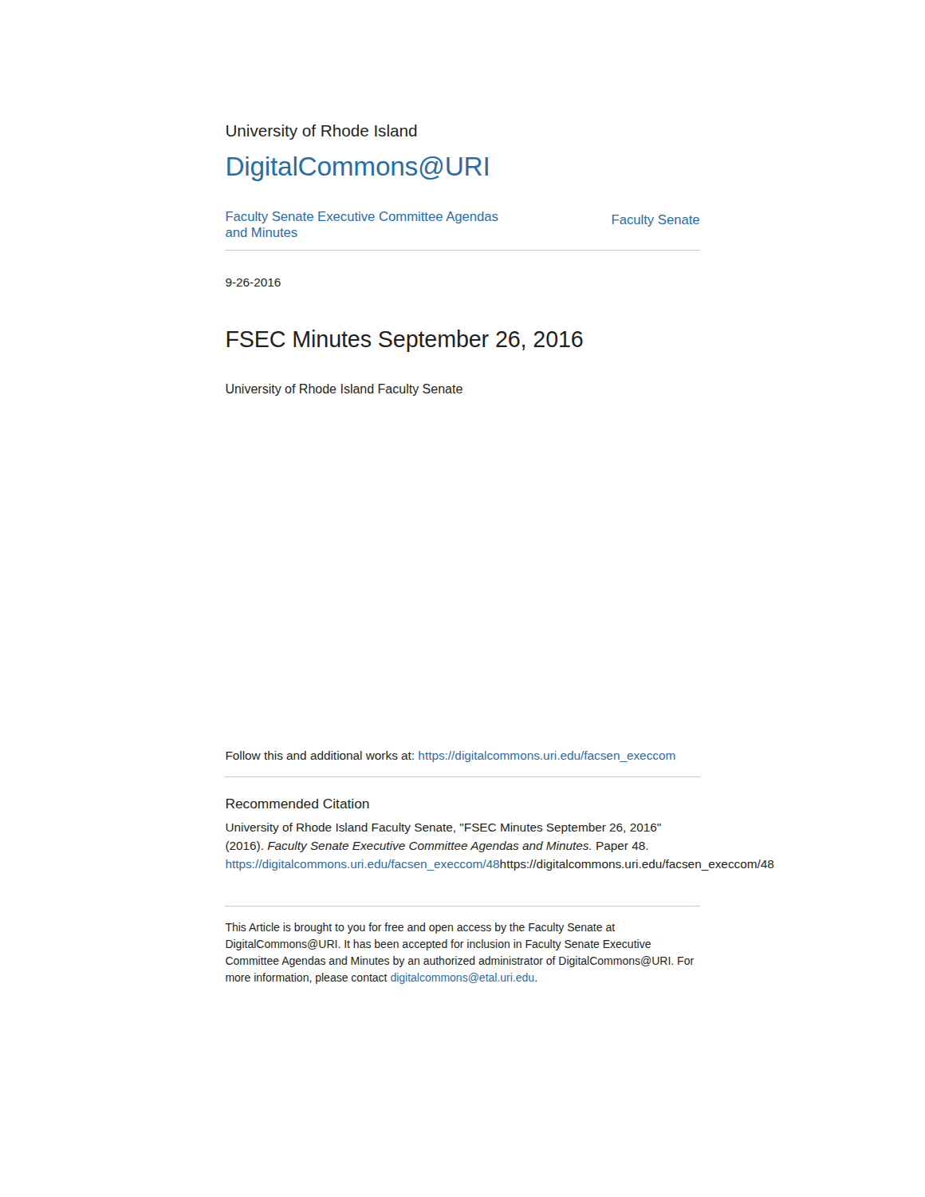University of Rhode Island
DigitalCommons@URI
Faculty Senate Executive Committee Agendas
and Minutes
Faculty Senate
9-26-2016
FSEC Minutes September 26, 2016
University of Rhode Island Faculty Senate
Follow this and additional works at: https://digitalcommons.uri.edu/facsen_execcom
Recommended Citation
University of Rhode Island Faculty Senate, "FSEC Minutes September 26, 2016" (2016). Faculty Senate Executive Committee Agendas and Minutes. Paper 48.
https://digitalcommons.uri.edu/facsen_execcom/48https://digitalcommons.uri.edu/facsen_execcom/48
This Article is brought to you for free and open access by the Faculty Senate at DigitalCommons@URI. It has been accepted for inclusion in Faculty Senate Executive Committee Agendas and Minutes by an authorized administrator of DigitalCommons@URI. For more information, please contact digitalcommons@etal.uri.edu.